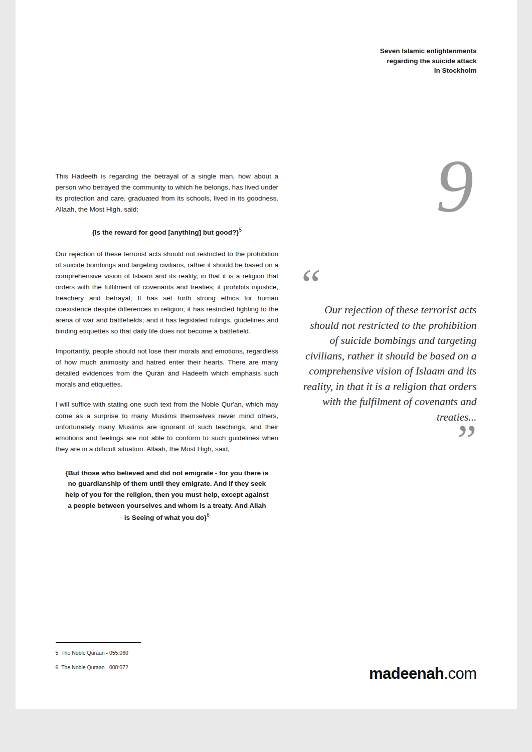Seven Islamic enlightenments
regarding the suicide attack
in Stockholm
This Hadeeth is regarding the betrayal of a single man, how about a person who betrayed the community to which he belongs, has lived under its protection and care, graduated from its schools, lived in its goodness. Allaah, the Most High, said:
{Is the reward for good [anything] but good?}5
Our rejection of these terrorist acts should not restricted to the prohibition of suicide bombings and targeting civilians, rather it should be based on a comprehensive vision of Islaam and its reality, in that it is a religion that orders with the fulfilment of covenants and treaties; it prohibits injustice, treachery and betrayal; It has set forth strong ethics for human coexistence despite differences in religion; it has restricted fighting to the arena of war and battlefields; and it has legislated rulings, guidelines and binding etiquettes so that daily life does not become a battlefield.
Importantly, people should not lose their morals and emotions, regardless of how much animosity and hatred enter their hearts. There are many detailed evidences from the Quran and Hadeeth which emphasis such morals and etiquettes.
I will suffice with stating one such text from the Noble Qur'an, which may come as a surprise to many Muslims themselves never mind others, unfortunately many Muslims are ignorant of such teachings, and their emotions and feelings are not able to conform to such guidelines when they are in a difficult situation. Allaah, the Most High, said,
{But those who believed and did not emigrate - for you there is no guardianship of them until they emigrate. And if they seek help of you for the religion, then you must help, except against a people between yourselves and whom is a treaty. And Allah is Seeing of what you do}6
9
“
Our rejection of these terrorist acts should not restricted to the prohibition of suicide bombings and targeting civilians, rather it should be based on a comprehensive vision of Islaam and its reality, in that it is a religion that orders with the fulfilment of covenants and treaties...
”
5 The Noble Quraan - 055:060
6 The Noble Quraan - 008:072
madeenah.com